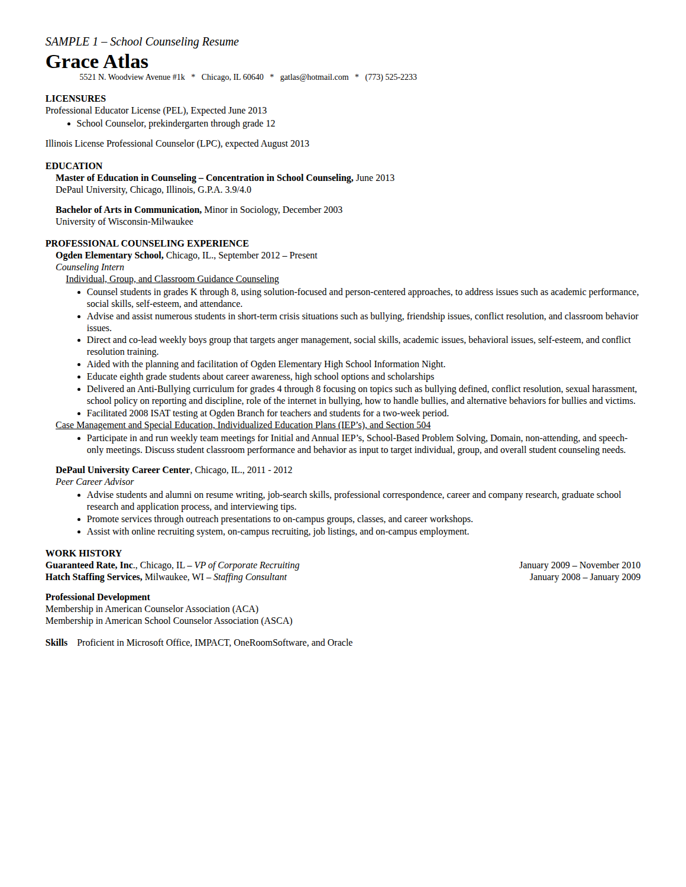SAMPLE 1 – School Counseling Resume
Grace Atlas
5521 N. Woodview Avenue #1k * Chicago, IL 60640 * gatlas@hotmail.com * (773) 525-2233
Licensures
Professional Educator License (PEL), Expected June 2013
School Counselor, prekindergarten through grade 12
Illinois License Professional Counselor (LPC), expected August 2013
Education
Master of Education in Counseling – Concentration in School Counseling, June 2013
DePaul University, Chicago, Illinois, G.P.A. 3.9/4.0
Bachelor of Arts in Communication, Minor in Sociology, December 2003
University of Wisconsin-Milwaukee
Professional Counseling Experience
Ogden Elementary School, Chicago, IL., September 2012 – Present
Counseling Intern
Individual, Group, and Classroom Guidance Counseling
Counsel students in grades K through 8, using solution-focused and person-centered approaches, to address issues such as academic performance, social skills, self-esteem, and attendance.
Advise and assist numerous students in short-term crisis situations such as bullying, friendship issues, conflict resolution, and classroom behavior issues.
Direct and co-lead weekly boys group that targets anger management, social skills, academic issues, behavioral issues, self-esteem, and conflict resolution training.
Aided with the planning and facilitation of Ogden Elementary High School Information Night.
Educate eighth grade students about career awareness, high school options and scholarships
Delivered an Anti-Bullying curriculum for grades 4 through 8 focusing on topics such as bullying defined, conflict resolution, sexual harassment, school policy on reporting and discipline, role of the internet in bullying, how to handle bullies, and alternative behaviors for bullies and victims.
Facilitated 2008 ISAT testing at Ogden Branch for teachers and students for a two-week period.
Case Management and Special Education, Individualized Education Plans (IEP’s), and Section 504
Participate in and run weekly team meetings for Initial and Annual IEP’s, School-Based Problem Solving, Domain, non-attending, and speech-only meetings. Discuss student classroom performance and behavior as input to target individual, group, and overall student counseling needs.
DePaul University Career Center, Chicago, IL., 2011 - 2012
Peer Career Advisor
Advise students and alumni on resume writing, job-search skills, professional correspondence, career and company research, graduate school research and application process, and interviewing tips.
Promote services through outreach presentations to on-campus groups, classes, and career workshops.
Assist with online recruiting system, on-campus recruiting, job listings, and on-campus employment.
Work History
Guaranteed Rate, Inc., Chicago, IL – VP of Corporate Recruiting
January 2009 – November 2010
Hatch Staffing Services, Milwaukee, WI – Staffing Consultant
January 2008 – January 2009
Professional Development
Membership in American Counselor Association (ACA)
Membership in American School Counselor Association (ASCA)
Skills Proficient in Microsoft Office, IMPACT, OneRoomSoftware, and Oracle